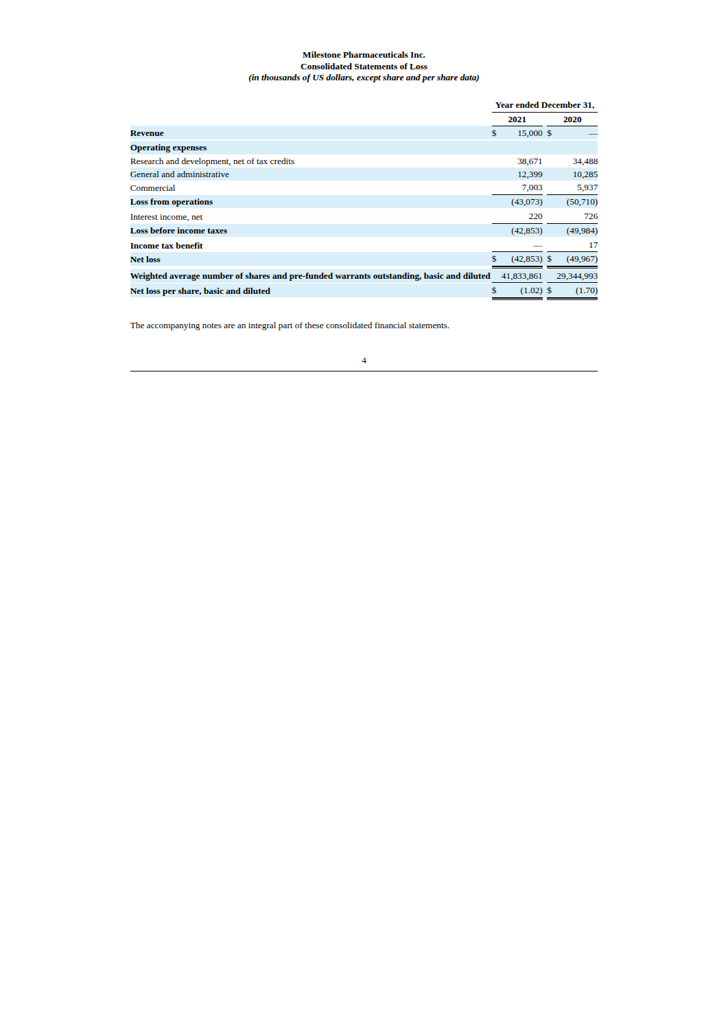Milestone Pharmaceuticals Inc.
Consolidated Statements of Loss
(in thousands of US dollars, except share and per share data)
| | | Year ended December 31, |
| | | 2021 | | 2020 |
| Revenue | | $ | 15,000 | | $ | — |
| Operating expenses | | | | | | |
| Research and development, net of tax credits | | | 38,671 | | | 34,488 |
| General and administrative | | | 12,399 | | | 10,285 |
| Commercial | | | 7,003 | | | 5,937 |
| Loss from operations | | | (43,073) | | | (50,710) |
| Interest income, net | | | 220 | | | 726 |
| Loss before income taxes | | | (42,853) | | | (49,984) |
| Income tax benefit | | | — | | | 17 |
| Net loss | | $ | (42,853) | | $ | (49,967) |
| Weighted average number of shares and pre-funded warrants outstanding, basic and diluted | | | 41,833,861 | | | 29,344,993 |
| Net loss per share, basic and diluted | | $ | (1.02) | | $ | (1.70) |
The accompanying notes are an integral part of these consolidated financial statements.
4